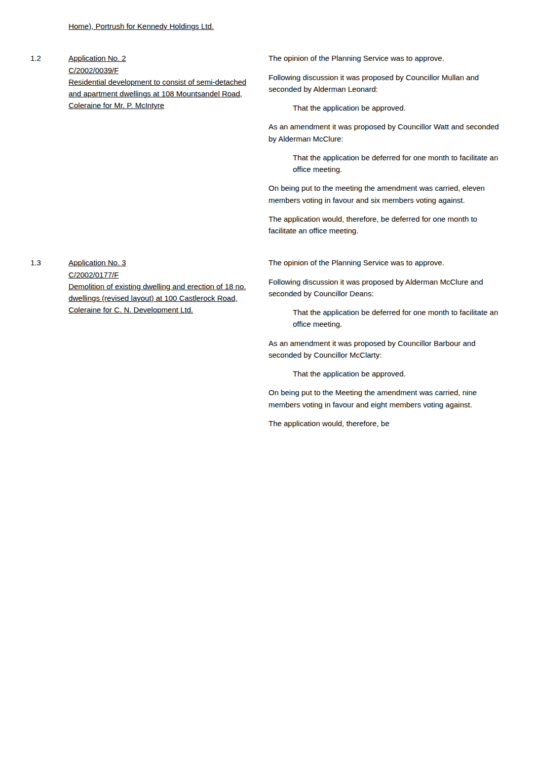| | Home), Portrush for Kennedy Holdings Ltd. | |
| 1.2 | Application No. 2 C/2002/0039/F Residential development to consist of semi-detached and apartment dwellings at 108 Mountsandel Road, Coleraine for Mr. P. McIntyre | The opinion of the Planning Service was to approve. Following discussion it was proposed by Councillor Mullan and seconded by Alderman Leonard: That the application be approved. As an amendment it was proposed by Councillor Watt and seconded by Alderman McClure: That the application be deferred for one month to facilitate an office meeting. On being put to the meeting the amendment was carried, eleven members voting in favour and six members voting against. The application would, therefore, be deferred for one month to facilitate an office meeting. |
| 1.3 | Application No. 3 C/2002/0177/F Demolition of existing dwelling and erection of 18 no. dwellings (revised layout) at 100 Castlerock Road, Coleraine for C. N. Development Ltd. | The opinion of the Planning Service was to approve. Following discussion it was proposed by Alderman McClure and seconded by Councillor Deans: That the application be deferred for one month to facilitate an office meeting. As an amendment it was proposed by Councillor Barbour and seconded by Councillor McClarty: That the application be approved. On being put to the Meeting the amendment was carried, nine members voting in favour and eight members voting against. The application would, therefore, be |